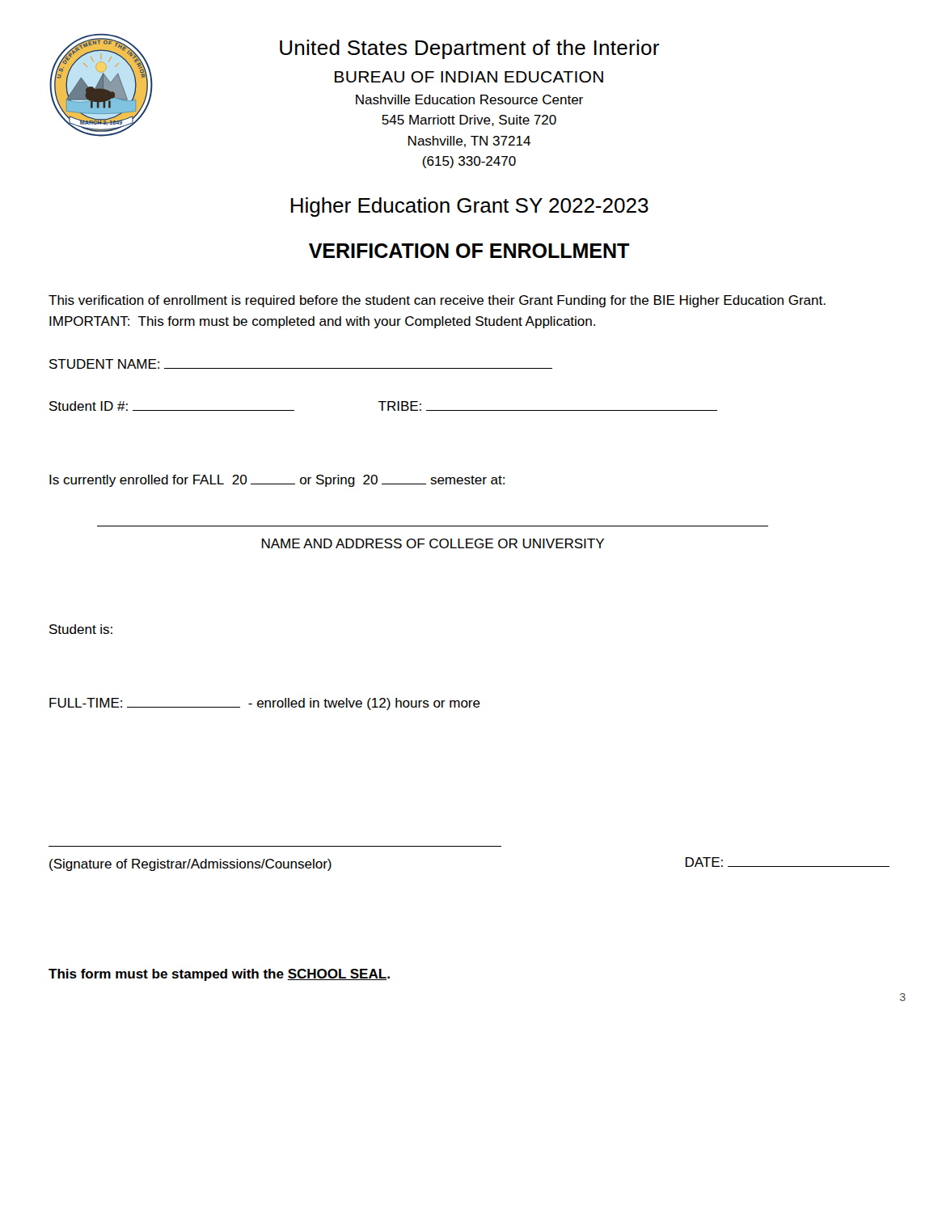MARCH 3, 1849 U.S. DEPARTMENT OF THE INTERIOR
United States Department of the Interior
BUREAU OF INDIAN EDUCATION
Nashville Education Resource Center
545 Marriott Drive, Suite 720
Nashville, TN 37214
(615) 330-2470
Higher Education Grant SY 2022-2023
VERIFICATION OF ENROLLMENT
This verification of enrollment is required before the student can receive their Grant Funding for the BIE Higher Education Grant. IMPORTANT: This form must be completed and with your Completed Student Application.
STUDENT NAME:
Student ID #: TRIBE:
Is currently enrolled for FALL 20 or Spring 20 semester at:
NAME AND ADDRESS OF COLLEGE OR UNIVERSITY
Student is:
FULL-TIME: - enrolled in twelve (12) hours or more
(Signature of Registrar/Admissions/Counselor)
DATE:
This form must be stamped with the SCHOOL SEAL.
3